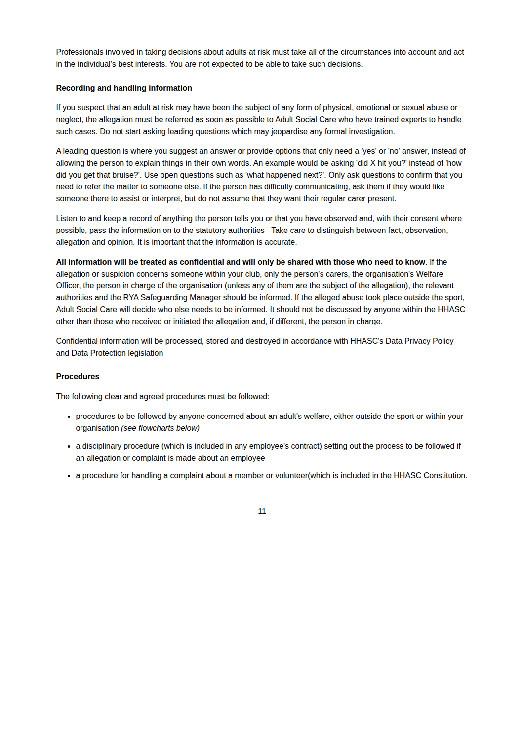Professionals involved in taking decisions about adults at risk must take all of the circumstances into account and act in the individual's best interests. You are not expected to be able to take such decisions.
Recording and handling information
If you suspect that an adult at risk may have been the subject of any form of physical, emotional or sexual abuse or neglect, the allegation must be referred as soon as possible to Adult Social Care who have trained experts to handle such cases. Do not start asking leading questions which may jeopardise any formal investigation.
A leading question is where you suggest an answer or provide options that only need a 'yes' or 'no' answer, instead of allowing the person to explain things in their own words. An example would be asking 'did X hit you?' instead of 'how did you get that bruise?'. Use open questions such as 'what happened next?'. Only ask questions to confirm that you need to refer the matter to someone else. If the person has difficulty communicating, ask them if they would like someone there to assist or interpret, but do not assume that they want their regular carer present.
Listen to and keep a record of anything the person tells you or that you have observed and, with their consent where possible, pass the information on to the statutory authorities Take care to distinguish between fact, observation, allegation and opinion. It is important that the information is accurate.
All information will be treated as confidential and will only be shared with those who need to know. If the allegation or suspicion concerns someone within your club, only the person's carers, the organisation's Welfare Officer, the person in charge of the organisation (unless any of them are the subject of the allegation), the relevant authorities and the RYA Safeguarding Manager should be informed. If the alleged abuse took place outside the sport, Adult Social Care will decide who else needs to be informed. It should not be discussed by anyone within the HHASC other than those who received or initiated the allegation and, if different, the person in charge.
Confidential information will be processed, stored and destroyed in accordance with HHASC's Data Privacy Policy and Data Protection legislation
Procedures
The following clear and agreed procedures must be followed:
procedures to be followed by anyone concerned about an adult's welfare, either outside the sport or within your organisation (see flowcharts below)
a disciplinary procedure (which is included in any employee's contract) setting out the process to be followed if an allegation or complaint is made about an employee
a procedure for handling a complaint about a member or volunteer(which is included in the HHASC Constitution.
11